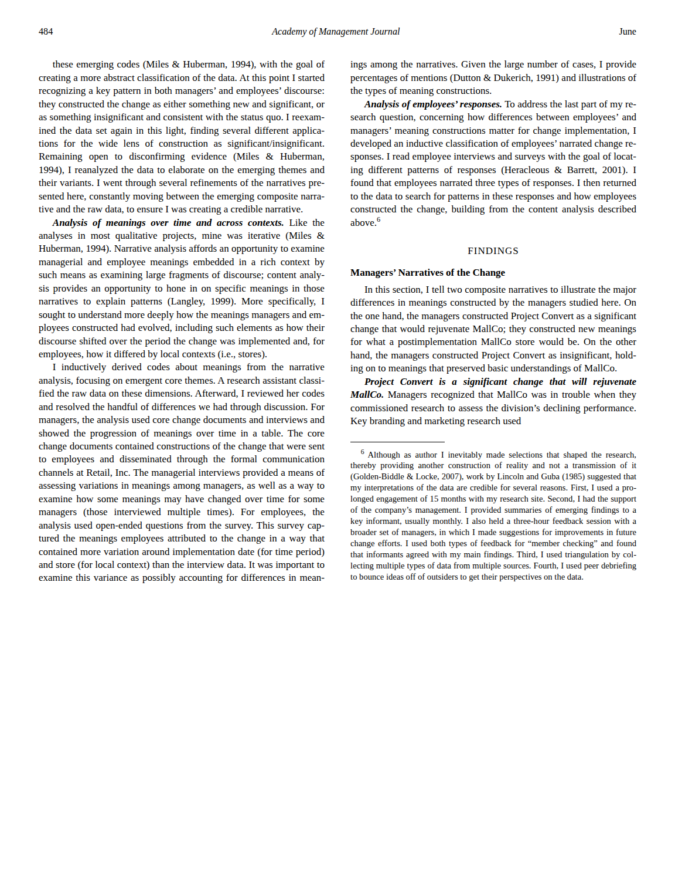484 Academy of Management Journal June
these emerging codes (Miles & Huberman, 1994), with the goal of creating a more abstract classification of the data. At this point I started recognizing a key pattern in both managers’ and employees’ discourse: they constructed the change as either something new and significant, or as something insignificant and consistent with the status quo. I reexamined the data set again in this light, finding several different applications for the wide lens of construction as significant/insignificant. Remaining open to disconfirming evidence (Miles & Huberman, 1994), I reanalyzed the data to elaborate on the emerging themes and their variants. I went through several refinements of the narratives presented here, constantly moving between the emerging composite narrative and the raw data, to ensure I was creating a credible narrative.
Analysis of meanings over time and across contexts. Like the analyses in most qualitative projects, mine was iterative (Miles & Huberman, 1994). Narrative analysis affords an opportunity to examine managerial and employee meanings embedded in a rich context by such means as examining large fragments of discourse; content analysis provides an opportunity to hone in on specific meanings in those narratives to explain patterns (Langley, 1999). More specifically, I sought to understand more deeply how the meanings managers and employees constructed had evolved, including such elements as how their discourse shifted over the period the change was implemented and, for employees, how it differed by local contexts (i.e., stores).
I inductively derived codes about meanings from the narrative analysis, focusing on emergent core themes. A research assistant classified the raw data on these dimensions. Afterward, I reviewed her codes and resolved the handful of differences we had through discussion. For managers, the analysis used core change documents and interviews and showed the progression of meanings over time in a table. The core change documents contained constructions of the change that were sent to employees and disseminated through the formal communication channels at Retail, Inc. The managerial interviews provided a means of assessing variations in meanings among managers, as well as a way to examine how some meanings may have changed over time for some managers (those interviewed multiple times). For employees, the analysis used open-ended questions from the survey. This survey captured the meanings employees attributed to the change in a way that contained more variation around implementation date (for time period) and store (for local context) than the interview data. It was important to examine this variance as possibly accounting for differences in meanings among the narratives. Given the large number of cases, I provide percentages of mentions (Dutton & Dukerich, 1991) and illustrations of the types of meaning constructions.
Analysis of employees’ responses. To address the last part of my research question, concerning how differences between employees’ and managers’ meaning constructions matter for change implementation, I developed an inductive classification of employees’ narrated change responses. I read employee interviews and surveys with the goal of locating different patterns of responses (Heracleous & Barrett, 2001). I found that employees narrated three types of responses. I then returned to the data to search for patterns in these responses and how employees constructed the change, building from the content analysis described above.6
Findings
Managers’ Narratives of the Change
In this section, I tell two composite narratives to illustrate the major differences in meanings constructed by the managers studied here. On the one hand, the managers constructed Project Convert as a significant change that would rejuvenate MallCo; they constructed new meanings for what a postimplementation MallCo store would be. On the other hand, the managers constructed Project Convert as insignificant, holding on to meanings that preserved basic understandings of MallCo.
Project Convert is a significant change that will rejuvenate MallCo. Managers recognized that MallCo was in trouble when they commissioned research to assess the division’s declining performance. Key branding and marketing research used
6 Although as author I inevitably made selections that shaped the research, thereby providing another construction of reality and not a transmission of it (Golden-Biddle & Locke, 2007), work by Lincoln and Guba (1985) suggested that my interpretations of the data are credible for several reasons. First, I used a prolonged engagement of 15 months with my research site. Second, I had the support of the company’s management. I provided summaries of emerging findings to a key informant, usually monthly. I also held a three-hour feedback session with a broader set of managers, in which I made suggestions for improvements in future change efforts. I used both types of feedback for “member checking” and found that informants agreed with my main findings. Third, I used triangulation by collecting multiple types of data from multiple sources. Fourth, I used peer debriefing to bounce ideas off of outsiders to get their perspectives on the data.